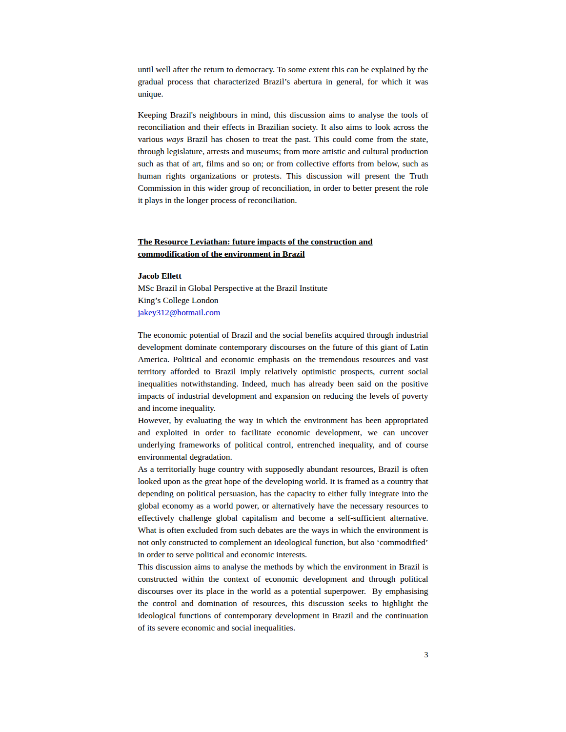until well after the return to democracy. To some extent this can be explained by the gradual process that characterized Brazil’s abertura in general, for which it was unique.
Keeping Brazil's neighbours in mind, this discussion aims to analyse the tools of reconciliation and their effects in Brazilian society. It also aims to look across the various ways Brazil has chosen to treat the past. This could come from the state, through legislature, arrests and museums; from more artistic and cultural production such as that of art, films and so on; or from collective efforts from below, such as human rights organizations or protests. This discussion will present the Truth Commission in this wider group of reconciliation, in order to better present the role it plays in the longer process of reconciliation.
The Resource Leviathan: future impacts of the construction and commodification of the environment in Brazil
Jacob Ellett
MSc Brazil in Global Perspective at the Brazil Institute
King’s College London
jakey312@hotmail.com
The economic potential of Brazil and the social benefits acquired through industrial development dominate contemporary discourses on the future of this giant of Latin America. Political and economic emphasis on the tremendous resources and vast territory afforded to Brazil imply relatively optimistic prospects, current social inequalities notwithstanding. Indeed, much has already been said on the positive impacts of industrial development and expansion on reducing the levels of poverty and income inequality.
However, by evaluating the way in which the environment has been appropriated and exploited in order to facilitate economic development, we can uncover underlying frameworks of political control, entrenched inequality, and of course environmental degradation.
As a territorially huge country with supposedly abundant resources, Brazil is often looked upon as the great hope of the developing world. It is framed as a country that depending on political persuasion, has the capacity to either fully integrate into the global economy as a world power, or alternatively have the necessary resources to effectively challenge global capitalism and become a self-sufficient alternative. What is often excluded from such debates are the ways in which the environment is not only constructed to complement an ideological function, but also ‘commodified’ in order to serve political and economic interests.
This discussion aims to analyse the methods by which the environment in Brazil is constructed within the context of economic development and through political discourses over its place in the world as a potential superpower. By emphasising the control and domination of resources, this discussion seeks to highlight the ideological functions of contemporary development in Brazil and the continuation of its severe economic and social inequalities.
3